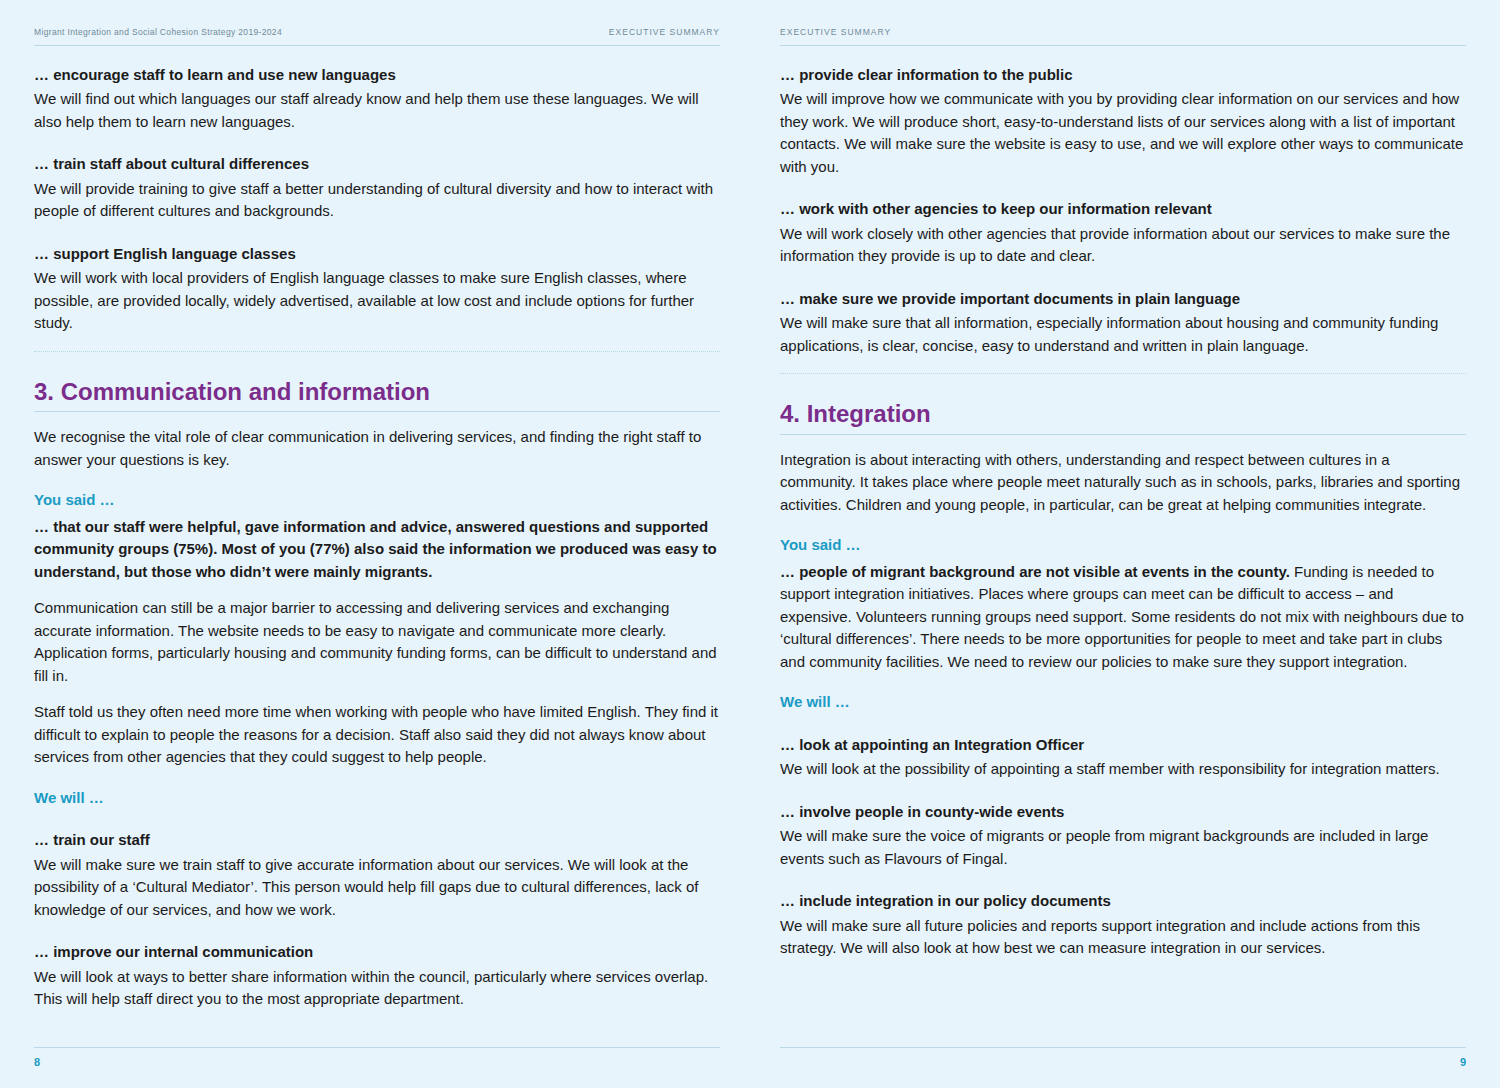Migrant Integration and Social Cohesion Strategy 2019-2024
Executive Summary
… encourage staff to learn and use new languages
We will find out which languages our staff already know and help them use these languages. We will also help them to learn new languages.
… train staff about cultural differences
We will provide training to give staff a better understanding of cultural diversity and how to interact with people of different cultures and backgrounds.
… support English language classes
We will work with local providers of English language classes to make sure English classes, where possible, are provided locally, widely advertised, available at low cost and include options for further study.
3. Communication and information
We recognise the vital role of clear communication in delivering services, and finding the right staff to answer your questions is key.
You said …
… that our staff were helpful, gave information and advice, answered questions and supported community groups (75%). Most of you (77%) also said the information we produced was easy to understand, but those who didn’t were mainly migrants.
Communication can still be a major barrier to accessing and delivering services and exchanging accurate information. The website needs to be easy to navigate and communicate more clearly. Application forms, particularly housing and community funding forms, can be difficult to understand and fill in.
Staff told us they often need more time when working with people who have limited English. They find it difficult to explain to people the reasons for a decision. Staff also said they did not always know about services from other agencies that they could suggest to help people.
We will …
… train our staff
We will make sure we train staff to give accurate information about our services. We will look at the possibility of a ‘Cultural Mediator’. This person would help fill gaps due to cultural differences, lack of knowledge of our services, and how we work.
… improve our internal communication
We will look at ways to better share information within the council, particularly where services overlap. This will help staff direct you to the most appropriate department.
8
Executive Summary
… provide clear information to the public
We will improve how we communicate with you by providing clear information on our services and how they work. We will produce short, easy-to-understand lists of our services along with a list of important contacts. We will make sure the website is easy to use, and we will explore other ways to communicate with you.
… work with other agencies to keep our information relevant
We will work closely with other agencies that provide information about our services to make sure the information they provide is up to date and clear.
… make sure we provide important documents in plain language
We will make sure that all information, especially information about housing and community funding applications, is clear, concise, easy to understand and written in plain language.
4. Integration
Integration is about interacting with others, understanding and respect between cultures in a community. It takes place where people meet naturally such as in schools, parks, libraries and sporting activities. Children and young people, in particular, can be great at helping communities integrate.
You said …
… people of migrant background are not visible at events in the county. Funding is needed to support integration initiatives. Places where groups can meet can be difficult to access – and expensive. Volunteers running groups need support. Some residents do not mix with neighbours due to ‘cultural differences’. There needs to be more opportunities for people to meet and take part in clubs and community facilities. We need to review our policies to make sure they support integration.
We will …
… look at appointing an Integration Officer
We will look at the possibility of appointing a staff member with responsibility for integration matters.
… involve people in county-wide events
We will make sure the voice of migrants or people from migrant backgrounds are included in large events such as Flavours of Fingal.
… include integration in our policy documents
We will make sure all future policies and reports support integration and include actions from this strategy. We will also look at how best we can measure integration in our services.
9